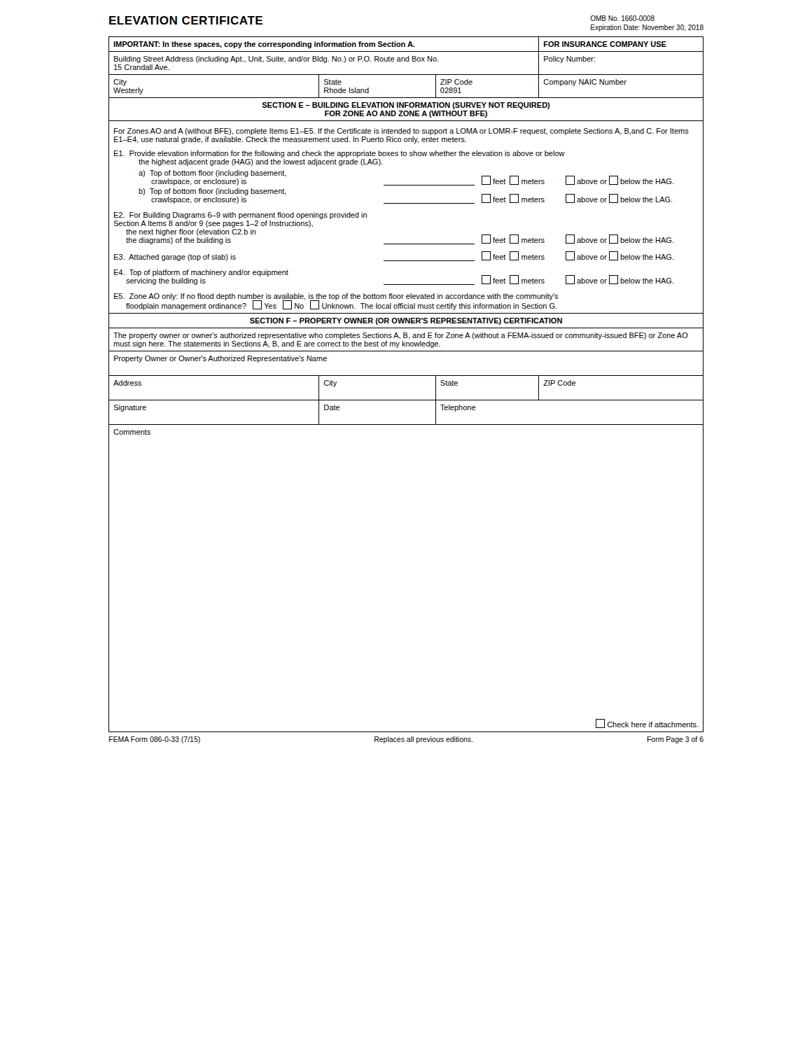ELEVATION CERTIFICATE
OMB No. 1660-0008
Expiration Date: November 30, 2018
| IMPORTANT: In these spaces, copy the corresponding information from Section A. | FOR INSURANCE COMPANY USE |
| Building Street Address (including Apt., Unit, Suite, and/or Bldg. No.) or P.O. Route and Box No. 15 Crandall Ave. | Policy Number: |
| City Westerly | State Rhode Island | ZIP Code 02891 | Company NAIC Number |
| SECTION E – BUILDING ELEVATION INFORMATION (SURVEY NOT REQUIRED) FOR ZONE AO AND ZONE A (WITHOUT BFE) |
| For Zones AO and A (without BFE), complete Items E1–E5. If the Certificate is intended to support a LOMA or LOMR-F request, complete Sections A, B,and C. For Items E1–E4, use natural grade, if available. Check the measurement used. In Puerto Rico only, enter meters. E1. Provide elevation information for the following and check the appropriate boxes to show whether the elevation is above or below the highest adjacent grade (HAG) and the lowest adjacent grade (LAG). a) Top of bottom floor (including basement, crawlspace, or enclosure) is feet meters above or below the HAG. b) Top of bottom floor (including basement, crawlspace, or enclosure) is feet meters above or below the LAG. E2. For Building Diagrams 6–9 with permanent flood openings provided in Section A Items 8 and/or 9 (see pages 1–2 of Instructions), the next higher floor (elevation C2.b in the diagrams) of the building is feet meters above or below the HAG. E3. Attached garage (top of slab) is feet meters above or below the HAG. E4. Top of platform of machinery and/or equipment servicing the building is feet meters above or below the HAG. E5. Zone AO only: If no flood depth number is available, is the top of the bottom floor elevated in accordance with the community's floodplain management ordinance? Yes No Unknown. The local official must certify this information in Section G. |
| SECTION F – PROPERTY OWNER (OR OWNER'S REPRESENTATIVE) CERTIFICATION |
| The property owner or owner's authorized representative who completes Sections A, B, and E for Zone A (without a FEMA-issued or community-issued BFE) or Zone AO must sign here. The statements in Sections A, B, and E are correct to the best of my knowledge. |
| Property Owner or Owner's Authorized Representative's Name |
| Address | City | State | ZIP Code |
| Signature | Date | Telephone |
| Comments Check here if attachments. |
FEMA Form 086-0-33 (7/15)
Replaces all previous editions.
Form Page 3 of 6